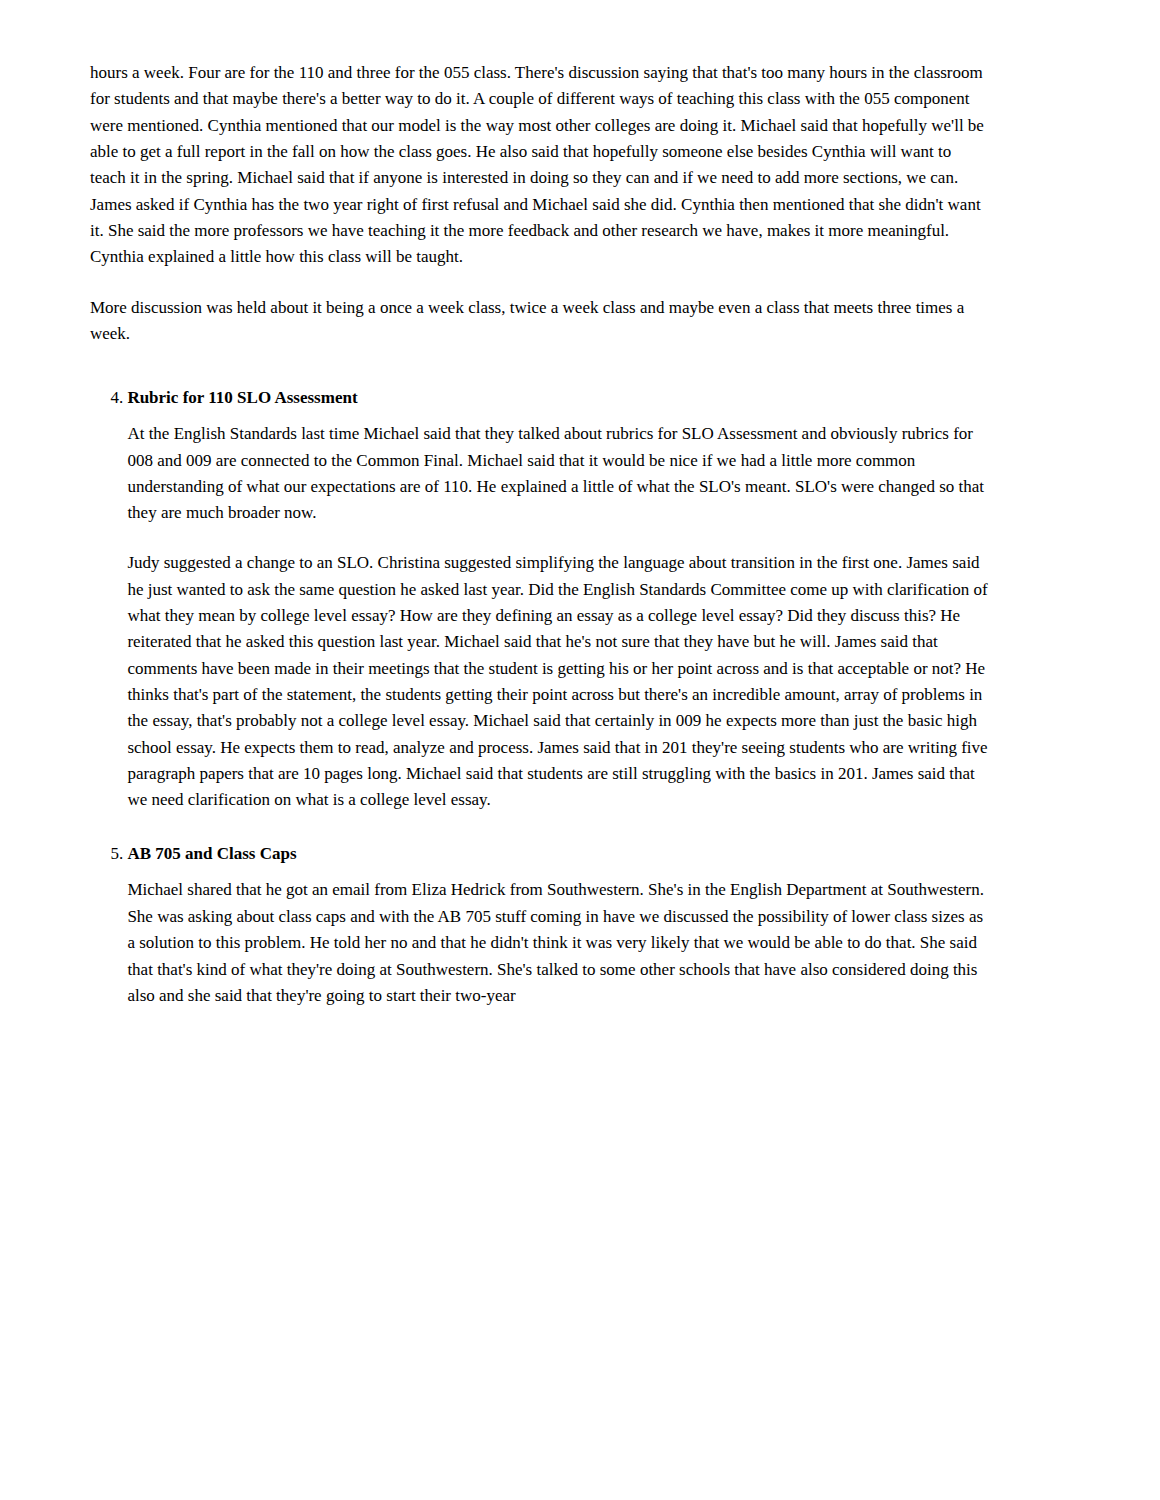hours a week. Four are for the 110 and three for the 055 class. There's discussion saying that that's too many hours in the classroom for students and that maybe there's a better way to do it. A couple of different ways of teaching this class with the 055 component were mentioned. Cynthia mentioned that our model is the way most other colleges are doing it. Michael said that hopefully we'll be able to get a full report in the fall on how the class goes. He also said that hopefully someone else besides Cynthia will want to teach it in the spring. Michael said that if anyone is interested in doing so they can and if we need to add more sections, we can. James asked if Cynthia has the two year right of first refusal and Michael said she did. Cynthia then mentioned that she didn't want it. She said the more professors we have teaching it the more feedback and other research we have, makes it more meaningful. Cynthia explained a little how this class will be taught.
More discussion was held about it being a once a week class, twice a week class and maybe even a class that meets three times a week.
Rubric for 110 SLO Assessment
At the English Standards last time Michael said that they talked about rubrics for SLO Assessment and obviously rubrics for 008 and 009 are connected to the Common Final. Michael said that it would be nice if we had a little more common understanding of what our expectations are of 110. He explained a little of what the SLO's meant. SLO's were changed so that they are much broader now.
Judy suggested a change to an SLO. Christina suggested simplifying the language about transition in the first one. James said he just wanted to ask the same question he asked last year. Did the English Standards Committee come up with clarification of what they mean by college level essay? How are they defining an essay as a college level essay? Did they discuss this? He reiterated that he asked this question last year. Michael said that he's not sure that they have but he will. James said that comments have been made in their meetings that the student is getting his or her point across and is that acceptable or not? He thinks that's part of the statement, the students getting their point across but there's an incredible amount, array of problems in the essay, that's probably not a college level essay. Michael said that certainly in 009 he expects more than just the basic high school essay. He expects them to read, analyze and process. James said that in 201 they're seeing students who are writing five paragraph papers that are 10 pages long. Michael said that students are still struggling with the basics in 201. James said that we need clarification on what is a college level essay.
AB 705 and Class Caps
Michael shared that he got an email from Eliza Hedrick from Southwestern. She's in the English Department at Southwestern. She was asking about class caps and with the AB 705 stuff coming in have we discussed the possibility of lower class sizes as a solution to this problem. He told her no and that he didn't think it was very likely that we would be able to do that. She said that that's kind of what they're doing at Southwestern. She's talked to some other schools that have also considered doing this also and she said that they're going to start their two-year